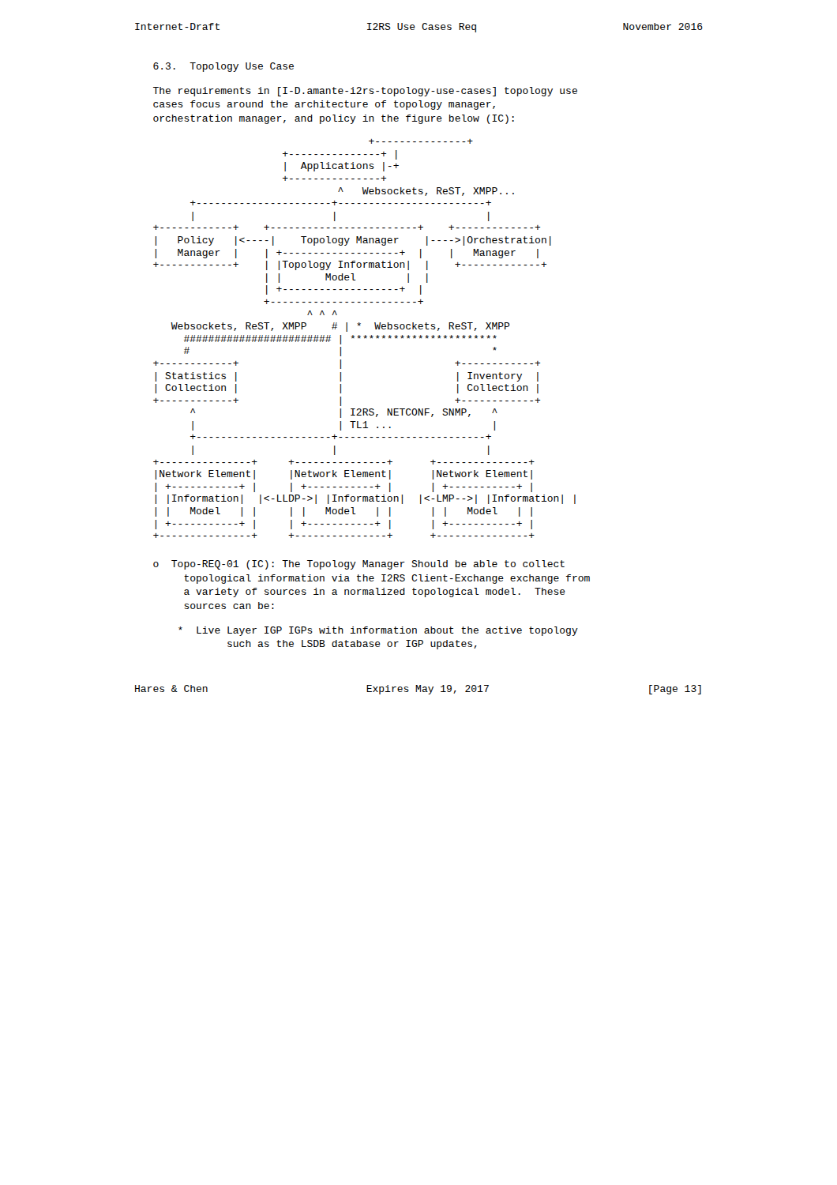Internet-Draft I2RS Use Cases Req November 2016
6.3. Topology Use Case
The requirements in [I-D.amante-i2rs-topology-use-cases] topology use cases focus around the architecture of topology manager, orchestration manager, and policy in the figure below (IC):
                                      +---------------+
                        +---------------+ |
                        |  Applications |-+
                        +---------------+
                                 ^   Websockets, ReST, XMPP...
         +----------------------+------------------------+
         |                      |                        |
   +------------+    +------------------------+    +-------------+
   |   Policy   |<----|    Topology Manager    |---->|Orchestration|
   |   Manager  |    | +-------------------+  |    |   Manager   |
   +------------+    | |Topology Information|  |    +-------------+
                     | |       Model        |  |
                     | +-------------------+  |
                     +------------------------+
                            ^ ^ ^
      Websockets, ReST, XMPP    # | *  Websockets, ReST, XMPP
        ######################## | ************************
        #                        |                        *
   +------------+                |                  +------------+
   | Statistics |                |                  | Inventory  |
   | Collection |                |                  | Collection |
   +------------+                |                  +------------+
         ^                       | I2RS, NETCONF, SNMP,   ^
         |                       | TL1 ...                |
         +----------------------+------------------------+
         |                      |                        |
   +---------------+     +---------------+      +---------------+
   |Network Element|     |Network Element|      |Network Element|
   | +-----------+ |     | +-----------+ |      | +-----------+ |
   | |Information|  |<-LLDP->| |Information|  |<-LMP-->| |Information| |
   | |   Model   | |     | |   Model   | |      | |   Model   | |
   | +-----------+ |     | +-----------+ |      | +-----------+ |
   +---------------+     +---------------+      +---------------+
o Topo-REQ-01 (IC): The Topology Manager Should be able to collect topological information via the I2RS Client-Exchange exchange from a variety of sources in a normalized topological model. These sources can be: * Live Layer IGP IGPs with information about the active topology such as the LSDB database or IGP updates,
Hares & Chen Expires May 19, 2017 [Page 13]